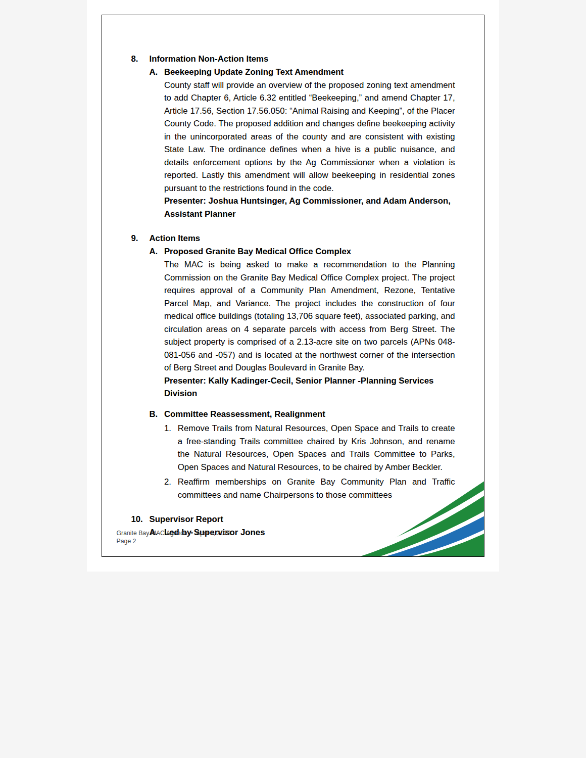8. Information Non-Action Items
A. Beekeeping Update Zoning Text Amendment
County staff will provide an overview of the proposed zoning text amendment to add Chapter 6, Article 6.32 entitled “Beekeeping,” and amend Chapter 17, Article 17.56, Section 17.56.050: “Animal Raising and Keeping”, of the Placer County Code. The proposed addition and changes define beekeeping activity in the unincorporated areas of the county and are consistent with existing State Law. The ordinance defines when a hive is a public nuisance, and details enforcement options by the Ag Commissioner when a violation is reported. Lastly this amendment will allow beekeeping in residential zones pursuant to the restrictions found in the code.
Presenter: Joshua Huntsinger, Ag Commissioner, and Adam Anderson, Assistant Planner
9. Action Items
A. Proposed Granite Bay Medical Office Complex
The MAC is being asked to make a recommendation to the Planning Commission on the Granite Bay Medical Office Complex project. The project requires approval of a Community Plan Amendment, Rezone, Tentative Parcel Map, and Variance. The project includes the construction of four medical office buildings (totaling 13,706 square feet), associated parking, and circulation areas on 4 separate parcels with access from Berg Street. The subject property is comprised of a 2.13-acre site on two parcels (APNs 048-081-056 and -057) and is located at the northwest corner of the intersection of Berg Street and Douglas Boulevard in Granite Bay.
Presenter: Kally Kadinger-Cecil, Senior Planner -Planning Services Division
B. Committee Reassessment, Realignment
1. Remove Trails from Natural Resources, Open Space and Trails to create a free-standing Trails committee chaired by Kris Johnson, and rename the Natural Resources, Open Spaces and Trails Committee to Parks, Open Spaces and Natural Resources, to be chaired by Amber Beckler.
2. Reaffirm memberships on Granite Bay Community Plan and Traffic committees and name Chairpersons to those committees
10. Supervisor Report
A. Led by Supervisor Jones
Granite Bay MAC Agenda • April 6, 2022
Page 2